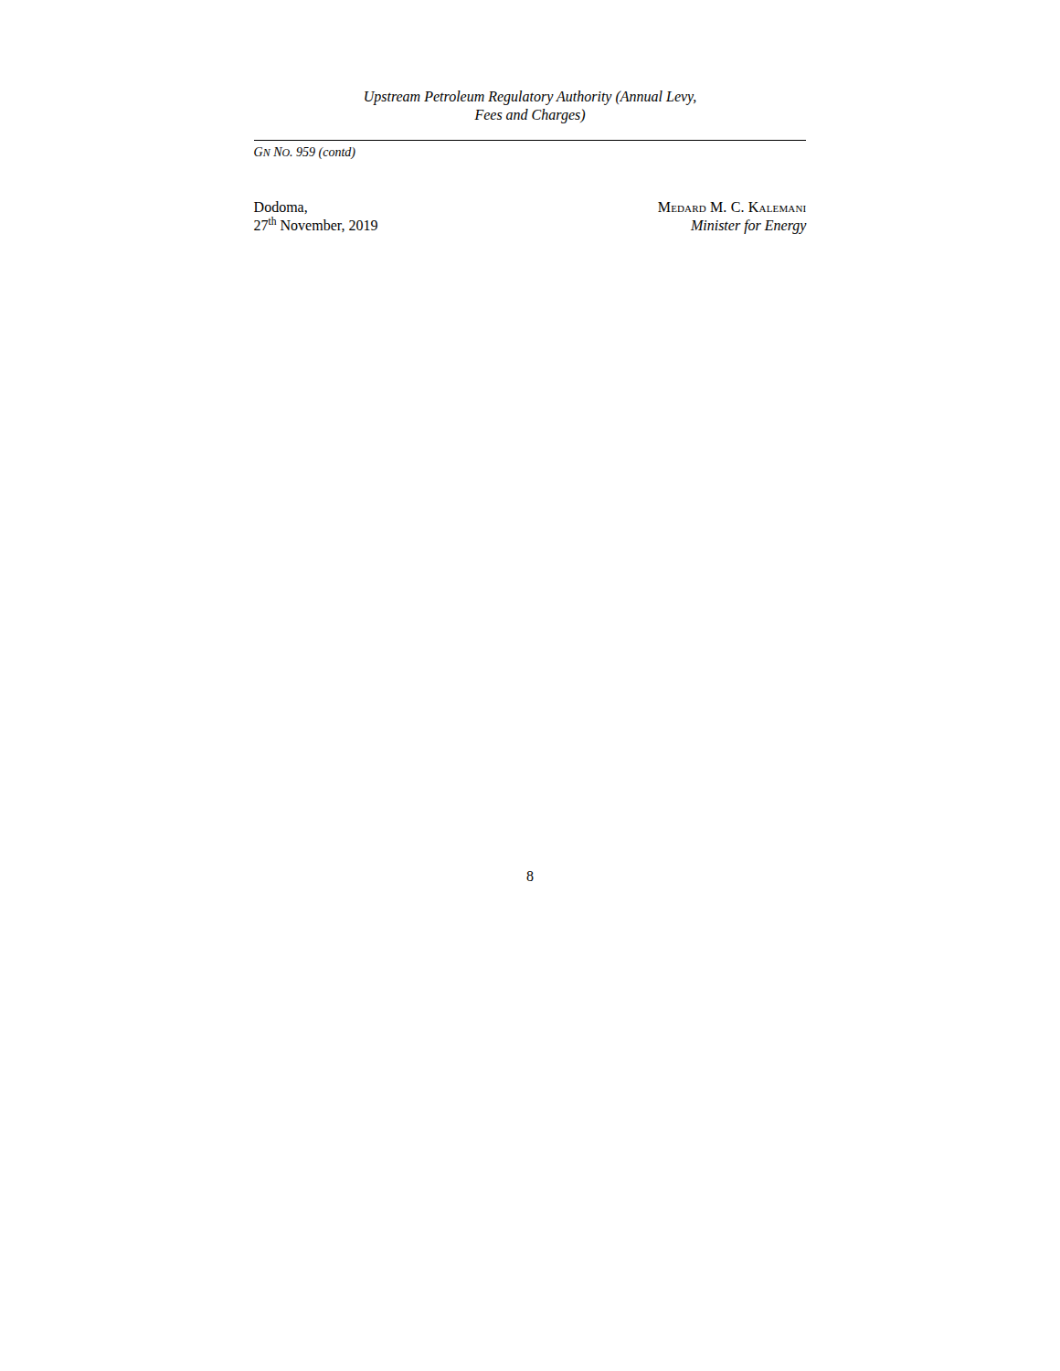Upstream Petroleum Regulatory Authority (Annual Levy,
Fees and Charges)
GN NO. 959 (contd)
Dodoma,
27th November, 2019
Medard M. C. Kalemani
Minister for Energy
8